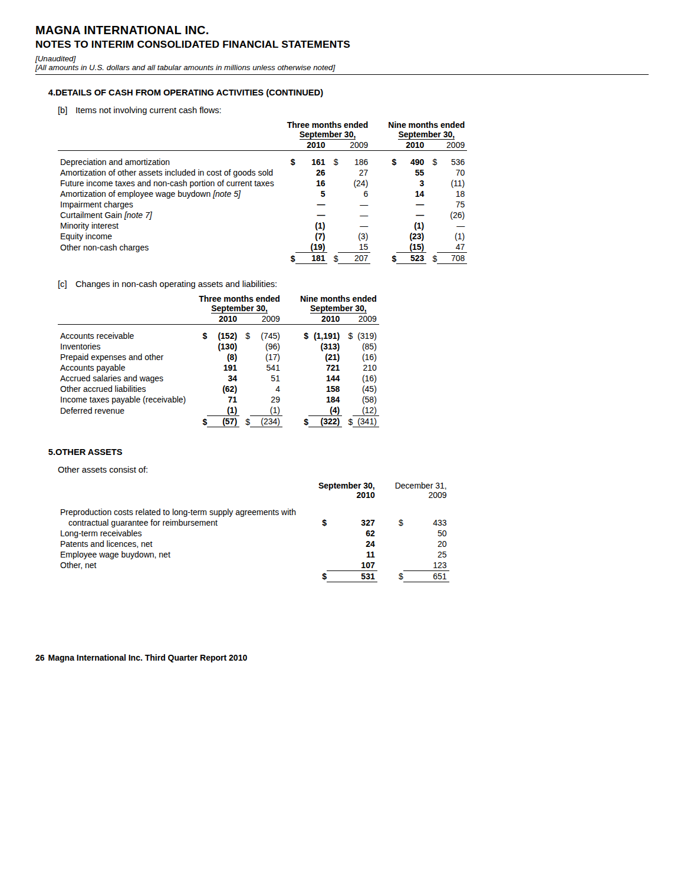MAGNA INTERNATIONAL INC.
NOTES TO INTERIM CONSOLIDATED FINANCIAL STATEMENTS
[Unaudited]
[All amounts in U.S. dollars and all tabular amounts in millions unless otherwise noted]
4. DETAILS OF CASH FROM OPERATING ACTIVITIES (CONTINUED)
[b] Items not involving current cash flows:
| | Three months ended September 30, | | Nine months ended September 30, |
| | 2010 | 2009 | | 2010 | 2009 |
| Depreciation and amortization | $ | 161 | $ | 186 | | $ | 490 | $ | 536 |
| Amortization of other assets included in cost of goods sold | | 26 | | 27 | | | 55 | | 70 |
| Future income taxes and non-cash portion of current taxes | | 16 | | (24) | | | 3 | | (11) |
| Amortization of employee wage buydown [note 5] | | 5 | | 6 | | | 14 | | 18 |
| Impairment charges | | — | | — | | | — | | 75 |
| Curtailment Gain [note 7] | | — | | — | | | — | | (26) |
| Minority interest | | (1) | | — | | | (1) | | — |
| Equity income | | (7) | | (3) | | | (23) | | (1) |
| Other non-cash charges | | (19) | | 15 | | | (15) | | 47 |
| | $ | 181 | $ | 207 | | $ | 523 | $ | 708 |
[c] Changes in non-cash operating assets and liabilities:
| | Three months ended September 30, | | Nine months ended September 30, |
| | 2010 | 2009 | | 2010 | 2009 |
| Accounts receivable | $ | (152) | $ | (745) | | $ | (1,191) | $ | (319) |
| Inventories | | (130) | | (96) | | | (313) | | (85) |
| Prepaid expenses and other | | (8) | | (17) | | | (21) | | (16) |
| Accounts payable | | 191 | | 541 | | | 721 | | 210 |
| Accrued salaries and wages | | 34 | | 51 | | | 144 | | (16) |
| Other accrued liabilities | | (62) | | 4 | | | 158 | | (45) |
| Income taxes payable (receivable) | | 71 | | 29 | | | 184 | | (58) |
| Deferred revenue | | (1) | | (1) | | | (4) | | (12) |
| | $ | (57) | $ | (234) | | $ | (322) | $ | (341) |
5. OTHER ASSETS
Other assets consist of:
| | September 30, 2010 | | December 31, 2009 |
| Preproduction costs related to long-term supply agreements with | | | | | |
| contractual guarantee for reimbursement | $ | 327 | | $ | 433 |
| Long-term receivables | | 62 | | | 50 |
| Patents and licences, net | | 24 | | | 20 |
| Employee wage buydown, net | | 11 | | | 25 |
| Other, net | | 107 | | | 123 |
| | $ | 531 | | $ | 651 |
26 Magna International Inc. Third Quarter Report 2010